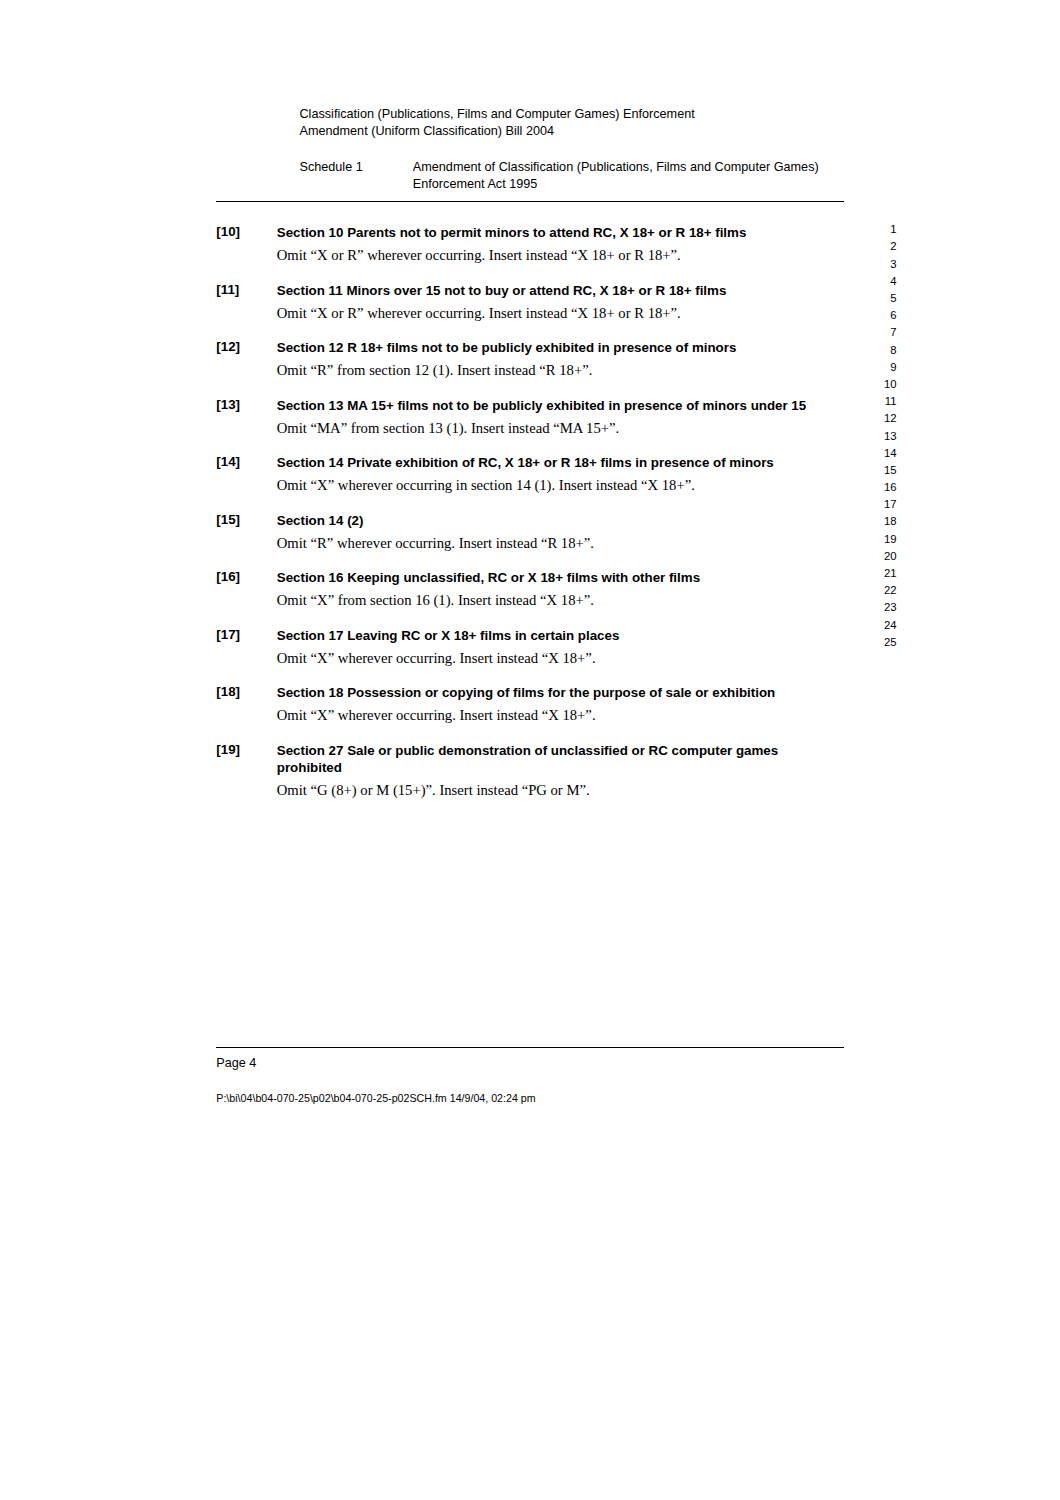Classification (Publications, Films and Computer Games) Enforcement
Amendment (Uniform Classification) Bill 2004
Schedule 1
Amendment of Classification (Publications, Films and Computer Games)
Enforcement Act 1995
1
2
3
4
5
6
7
8
9
10
11
12
13
14
15
16
17
18
19
20
21
22
23
24
25
[10]
Section 10 Parents not to permit minors to attend RC, X 18+ or R 18+ films
Omit “X or R” wherever occurring. Insert instead “X 18+ or R 18+”.
[11]
Section 11 Minors over 15 not to buy or attend RC, X 18+ or R 18+ films
Omit “X or R” wherever occurring. Insert instead “X 18+ or R 18+”.
[12]
Section 12 R 18+ films not to be publicly exhibited in presence of minors
Omit “R” from section 12 (1). Insert instead “R 18+”.
[13]
Section 13 MA 15+ films not to be publicly exhibited in presence of minors under 15
Omit “MA” from section 13 (1). Insert instead “MA 15+”.
[14]
Section 14 Private exhibition of RC, X 18+ or R 18+ films in presence of minors
Omit “X” wherever occurring in section 14 (1). Insert instead “X 18+”.
[15]
Section 14 (2)
Omit “R” wherever occurring. Insert instead “R 18+”.
[16]
Section 16 Keeping unclassified, RC or X 18+ films with other films
Omit “X” from section 16 (1). Insert instead “X 18+”.
[17]
Section 17 Leaving RC or X 18+ films in certain places
Omit “X” wherever occurring. Insert instead “X 18+”.
[18]
Section 18 Possession or copying of films for the purpose of sale or exhibition
Omit “X” wherever occurring. Insert instead “X 18+”.
[19]
Section 27 Sale or public demonstration of unclassified or RC computer games prohibited
Omit “G (8+) or M (15+)”. Insert instead “PG or M”.
Page 4
P:\bi\04\b04-070-25\p02\b04-070-25-p02SCH.fm 14/9/04, 02:24 pm